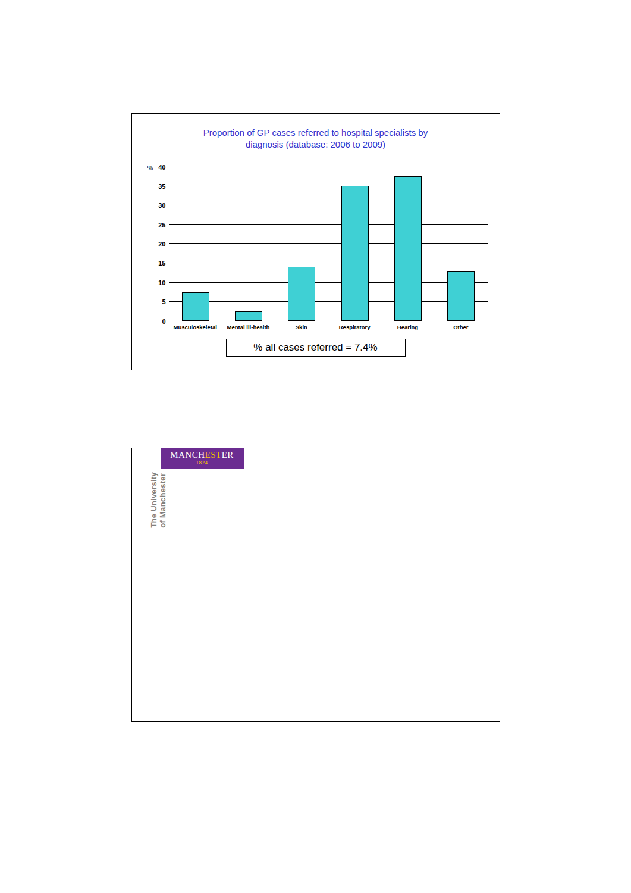Proportion of GP cases referred to hospital specialists by
diagnosis (database: 2006 to 2009)
%
40
35
30
25
20
15
10
5
0
Musculoskeletal Mental ill-health Skin Respiratory Hearing Other
% all cases referred = 7.4%
MANCHESTER 1824
The University
of Manchester